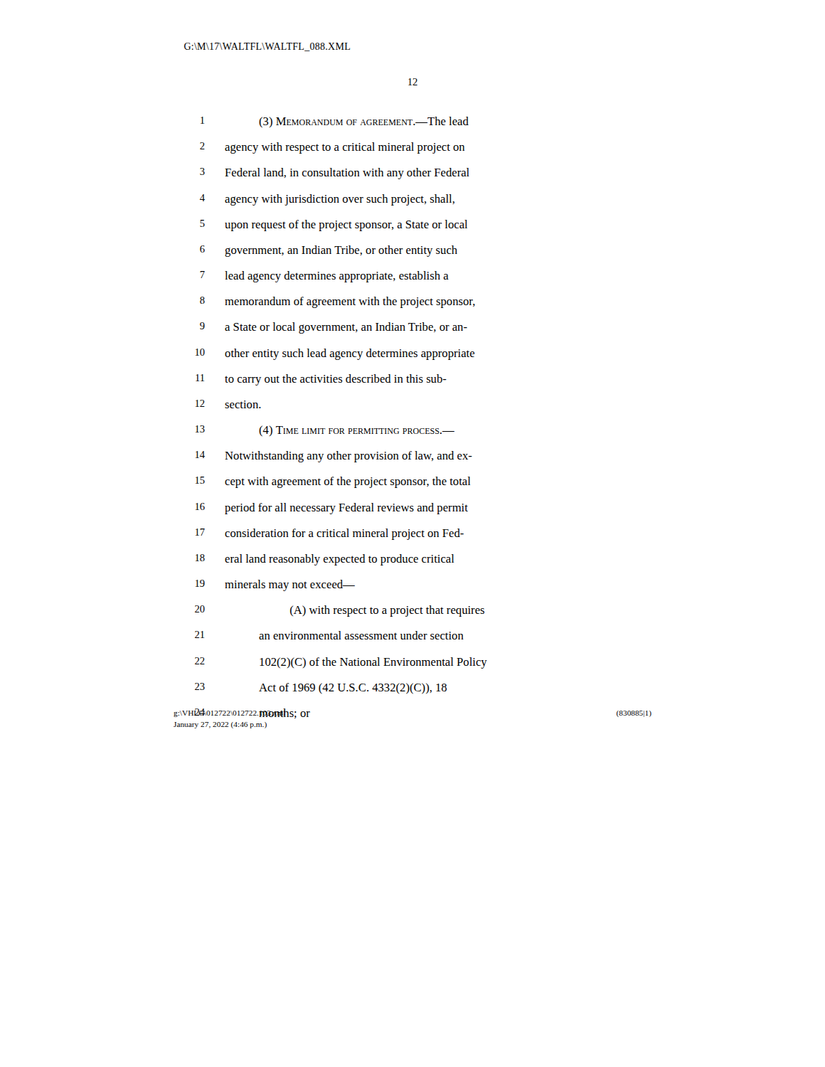G:\M\17\WALTFL\WALTFL_088.XML
12
| 1 | (3) Memorandum of agreement. —The lead |
| 2 | agency with respect to a critical mineral project on |
| 3 | Federal land, in consultation with any other Federal |
| 4 | agency with jurisdiction over such project, shall, |
| 5 | upon request of the project sponsor, a State or local |
| 6 | government, an Indian Tribe, or other entity such |
| 7 | lead agency determines appropriate, establish a |
| 8 | memorandum of agreement with the project sponsor, |
| 9 | a State or local government, an Indian Tribe, or an- |
| 10 | other entity such lead agency determines appropriate |
| 11 | to carry out the activities described in this sub- |
| 12 | section. |
| 13 | (4) Time limit for permitting process. — |
| 14 | Notwithstanding any other provision of law, and ex- |
| 15 | cept with agreement of the project sponsor, the total |
| 16 | period for all necessary Federal reviews and permit |
| 17 | consideration for a critical mineral project on Fed- |
| 18 | eral land reasonably expected to produce critical |
| 19 | minerals may not exceed— |
| 20 | (A) with respect to a project that requires |
| 21 | an environmental assessment under section |
| 22 | 102(2)(C) of the National Environmental Policy |
| 23 | Act of 1969 (42 U.S.C. 4332(2)(C)), 18 |
| 24 | months; or |
g:\VHLC\012722\012722.103.xml
January 27, 2022 (4:46 p.m.)
(830885|1)